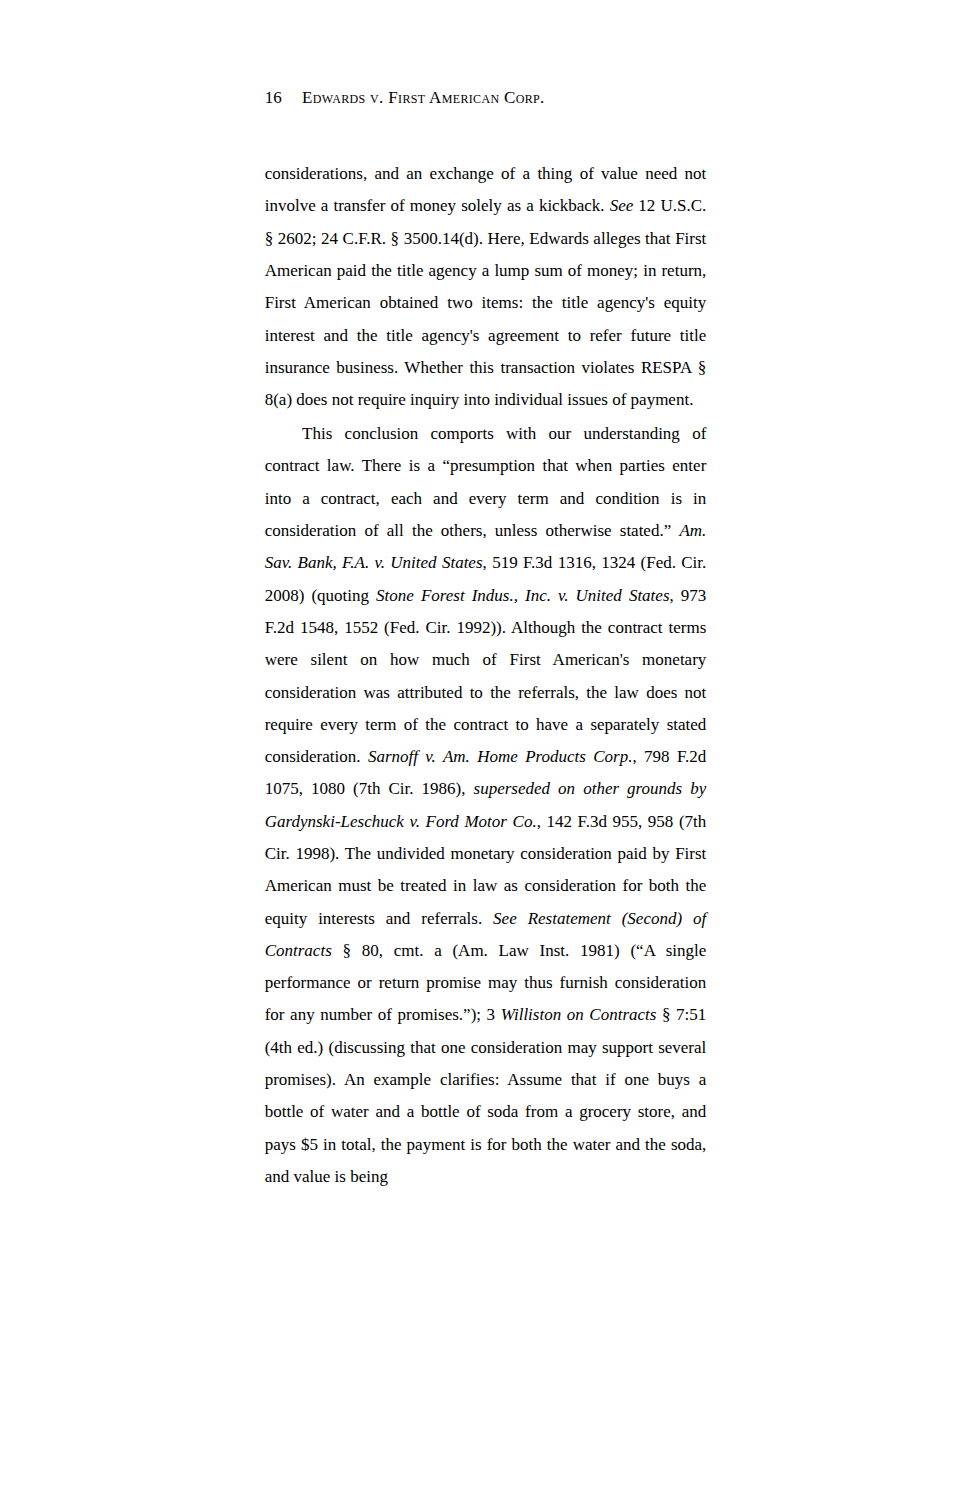16 Edwards v. First American Corp.
considerations, and an exchange of a thing of value need not involve a transfer of money solely as a kickback. See 12 U.S.C. § 2602; 24 C.F.R. § 3500.14(d). Here, Edwards alleges that First American paid the title agency a lump sum of money; in return, First American obtained two items: the title agency's equity interest and the title agency's agreement to refer future title insurance business. Whether this transaction violates RESPA § 8(a) does not require inquiry into individual issues of payment.
This conclusion comports with our understanding of contract law. There is a “presumption that when parties enter into a contract, each and every term and condition is in consideration of all the others, unless otherwise stated.” Am. Sav. Bank, F.A. v. United States, 519 F.3d 1316, 1324 (Fed. Cir. 2008) (quoting Stone Forest Indus., Inc. v. United States, 973 F.2d 1548, 1552 (Fed. Cir. 1992)). Although the contract terms were silent on how much of First American's monetary consideration was attributed to the referrals, the law does not require every term of the contract to have a separately stated consideration. Sarnoff v. Am. Home Products Corp., 798 F.2d 1075, 1080 (7th Cir. 1986), superseded on other grounds by Gardynski-Leschuck v. Ford Motor Co., 142 F.3d 955, 958 (7th Cir. 1998). The undivided monetary consideration paid by First American must be treated in law as consideration for both the equity interests and referrals. See Restatement (Second) of Contracts § 80, cmt. a (Am. Law Inst. 1981) (“A single performance or return promise may thus furnish consideration for any number of promises.”); 3 Williston on Contracts § 7:51 (4th ed.) (discussing that one consideration may support several promises). An example clarifies: Assume that if one buys a bottle of water and a bottle of soda from a grocery store, and pays $5 in total, the payment is for both the water and the soda, and value is being